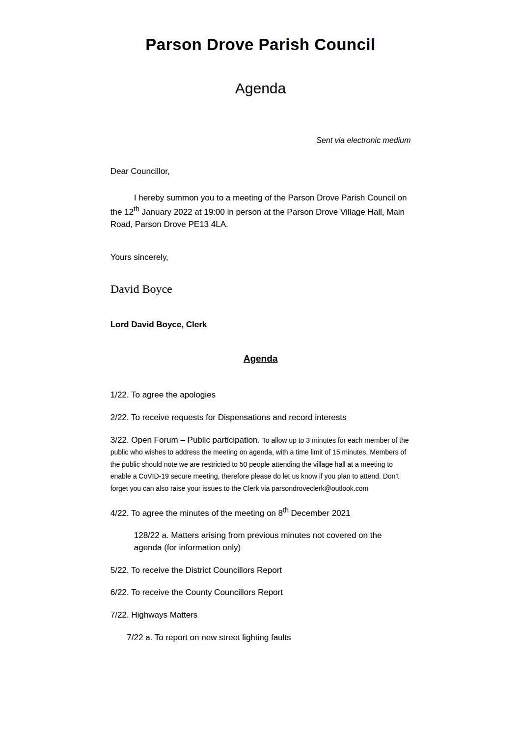Parson Drove Parish Council
Agenda
Sent via electronic medium
Dear Councillor,
I hereby summon you to a meeting of the Parson Drove Parish Council on the 12th January 2022 at 19:00 in person at the Parson Drove Village Hall, Main Road, Parson Drove PE13 4LA.
Yours sincerely,
David Boyce
Lord David Boyce, Clerk
Agenda
1/22. To agree the apologies
2/22. To receive requests for Dispensations and record interests
3/22. Open Forum – Public participation. To allow up to 3 minutes for each member of the public who wishes to address the meeting on agenda, with a time limit of 15 minutes. Members of the public should note we are restricted to 50 people attending the village hall at a meeting to enable a CoVID-19 secure meeting, therefore please do let us know if you plan to attend. Don’t forget you can also raise your issues to the Clerk via parsondroveclerk@outlook.com
4/22. To agree the minutes of the meeting on 8th December 2021
128/22 a. Matters arising from previous minutes not covered on the agenda (for information only)
5/22. To receive the District Councillors Report
6/22. To receive the County Councillors Report
7/22. Highways Matters
7/22 a. To report on new street lighting faults